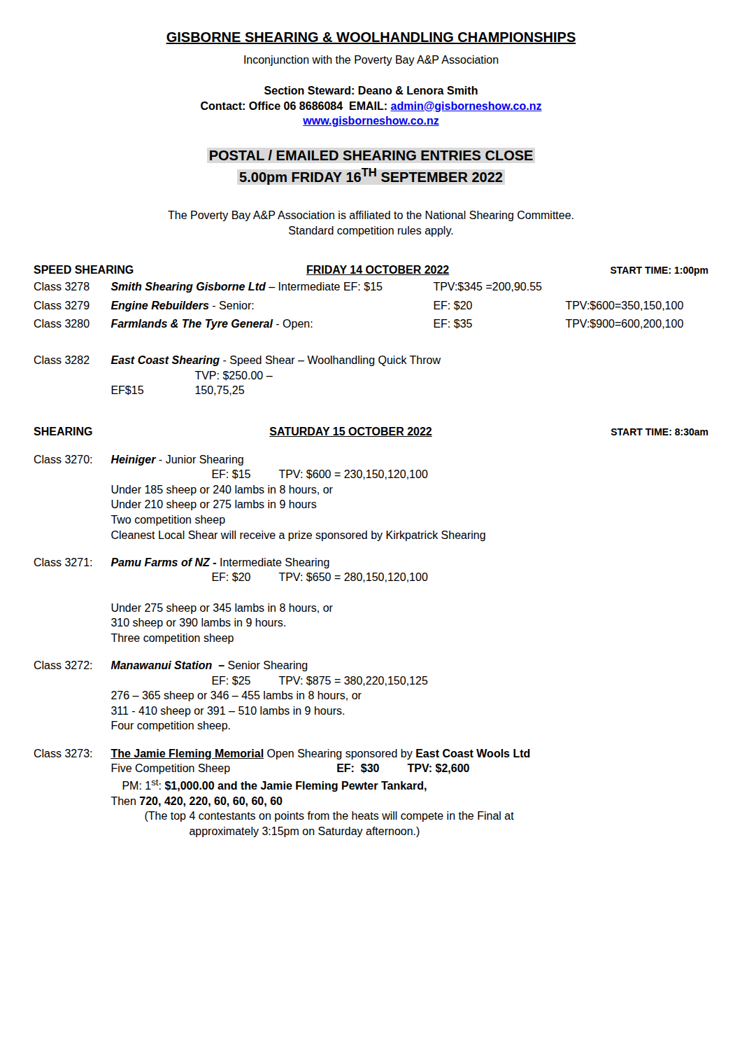GISBORNE SHEARING & WOOLHANDLING CHAMPIONSHIPS
Inconjunction with the Poverty Bay A&P Association
Section Steward: Deano & Lenora Smith
Contact: Office 06 8686084 EMAIL: admin@gisborneshow.co.nz
www.gisborneshow.co.nz
POSTAL / EMAILED SHEARING ENTRIES CLOSE
5.00pm FRIDAY 16TH SEPTEMBER 2022
The Poverty Bay A&P Association is affiliated to the National Shearing Committee.
Standard competition rules apply.
| SPEED SHEARING | FRIDAY 14 OCTOBER 2022 | START TIME: 1:00pm |
| Class 3278 | Smith Shearing Gisborne Ltd – Intermediate EF: $15 | TPV:$345 =200,90.55 |
| Class 3279 | Engine Rebuilders - Senior: | EF: $20 | TPV:$600=350,150,100 |
| Class 3280 | Farmlands & The Tyre General - Open: | EF: $35 | TPV:$900=600,200,100 |
| Class 3282 | East Coast Shearing - Speed Shear – Woolhandling Quick Throw EF$15 TVP: $250.00 – 150,75,25 |
| SHEARING | SATURDAY 15 OCTOBER 2022 | START TIME: 8:30am |
Class 3270:
Heiniger - Junior Shearing
EF: $15 TPV: $600 = 230,150,120,100
Under 185 sheep or 240 lambs in 8 hours, or
Under 210 sheep or 275 lambs in 9 hours
Two competition sheep
Cleanest Local Shear will receive a prize sponsored by Kirkpatrick Shearing
Class 3271:
Pamu Farms of NZ - Intermediate Shearing
EF: $20 TPV: $650 = 280,150,120,100
Under 275 sheep or 345 lambs in 8 hours, or
310 sheep or 390 lambs in 9 hours.
Three competition sheep
Class 3272:
Manawanui Station – Senior Shearing
EF: $25 TPV: $875 = 380,220,150,125
276 – 365 sheep or 346 – 455 lambs in 8 hours, or
311 - 410 sheep or 391 – 510 lambs in 9 hours.
Four competition sheep.
Class 3273:
The Jamie Fleming Memorial Open Shearing sponsored by East Coast Wools Ltd
Five Competition Sheep EF: $30 TPV: $2,600
PM: 1st: $1,000.00 and the Jamie Fleming Pewter Tankard,
Then 720, 420, 220, 60, 60, 60, 60
(The top 4 contestants on points from the heats will compete in the Final at
approximately 3:15pm on Saturday afternoon.)